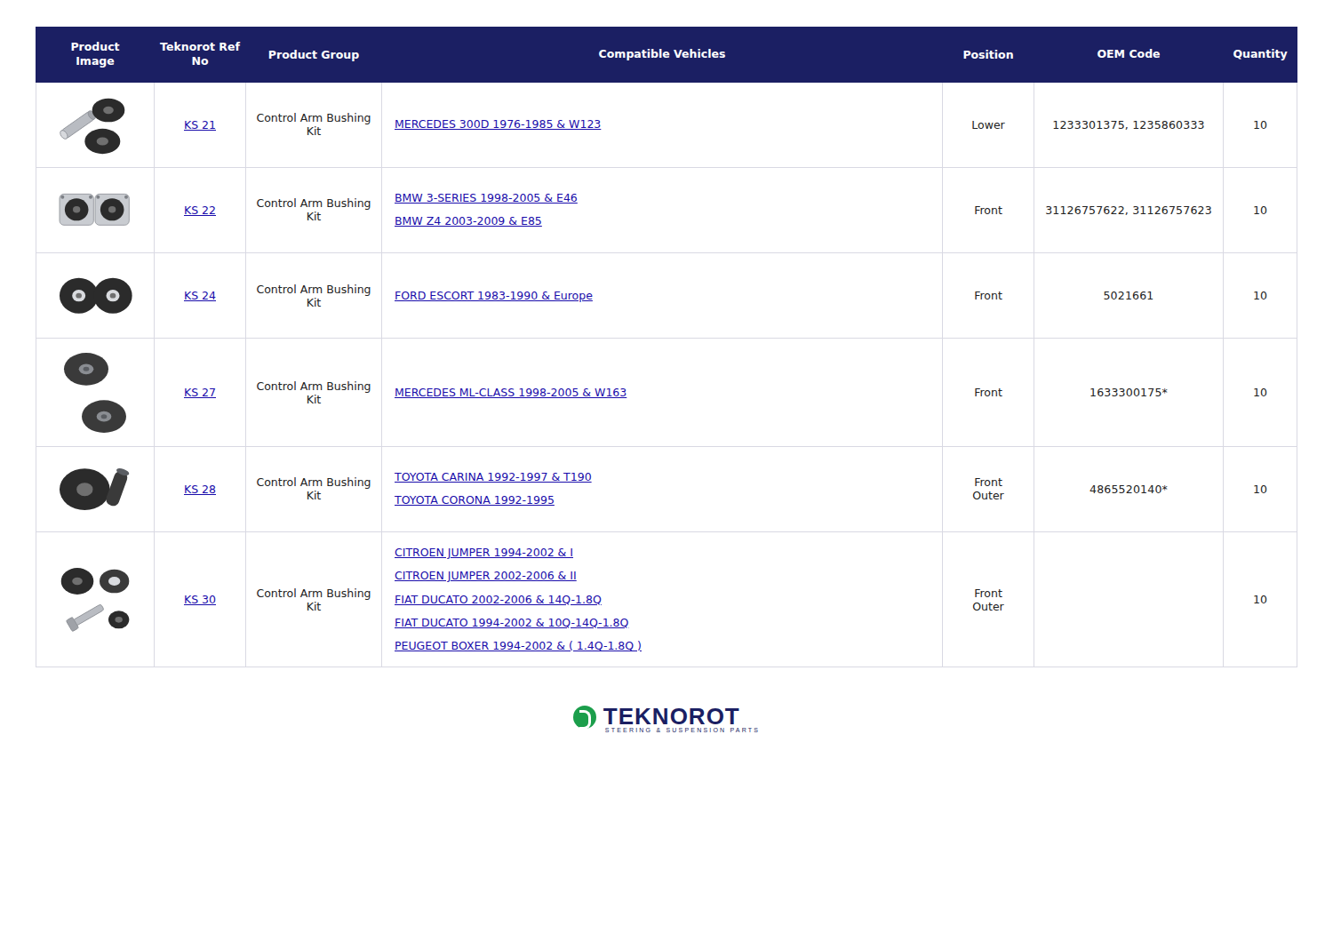| Product Image | Teknorot Ref No | Product Group | Compatible Vehicles | Position | OEM Code | Quantity |
| --- | --- | --- | --- | --- | --- | --- |
| | KS 21 | Control Arm Bushing Kit | MERCEDES 300D 1976-1985 & W123 | Lower | 1233301375, 1235860333 | 10 |
| | KS 22 | Control Arm Bushing Kit | BMW 3-SERIES 1998-2005 & E46 BMW Z4 2003-2009 & E85 | Front | 31126757622, 31126757623 | 10 |
| | KS 24 | Control Arm Bushing Kit | FORD ESCORT 1983-1990 & Europe | Front | 5021661 | 10 |
| | KS 27 | Control Arm Bushing Kit | MERCEDES ML-CLASS 1998-2005 & W163 | Front | 1633300175* | 10 |
| | KS 28 | Control Arm Bushing Kit | TOYOTA CARINA 1992-1997 & T190 TOYOTA CORONA 1992-1995 | Front Outer | 4865520140* | 10 |
| | KS 30 | Control Arm Bushing Kit | CITROEN JUMPER 1994-2002 & I CITROEN JUMPER 2002-2006 & II FIAT DUCATO 2002-2006 & 14Q-1.8Q FIAT DUCATO 1994-2002 & 10Q-14Q-1.8Q PEUGEOT BOXER 1994-2002 & ( 1.4Q-1.8Q ) | Front Outer | | 10 |
TEKNOROT
STEERING & SUSPENSION PARTS